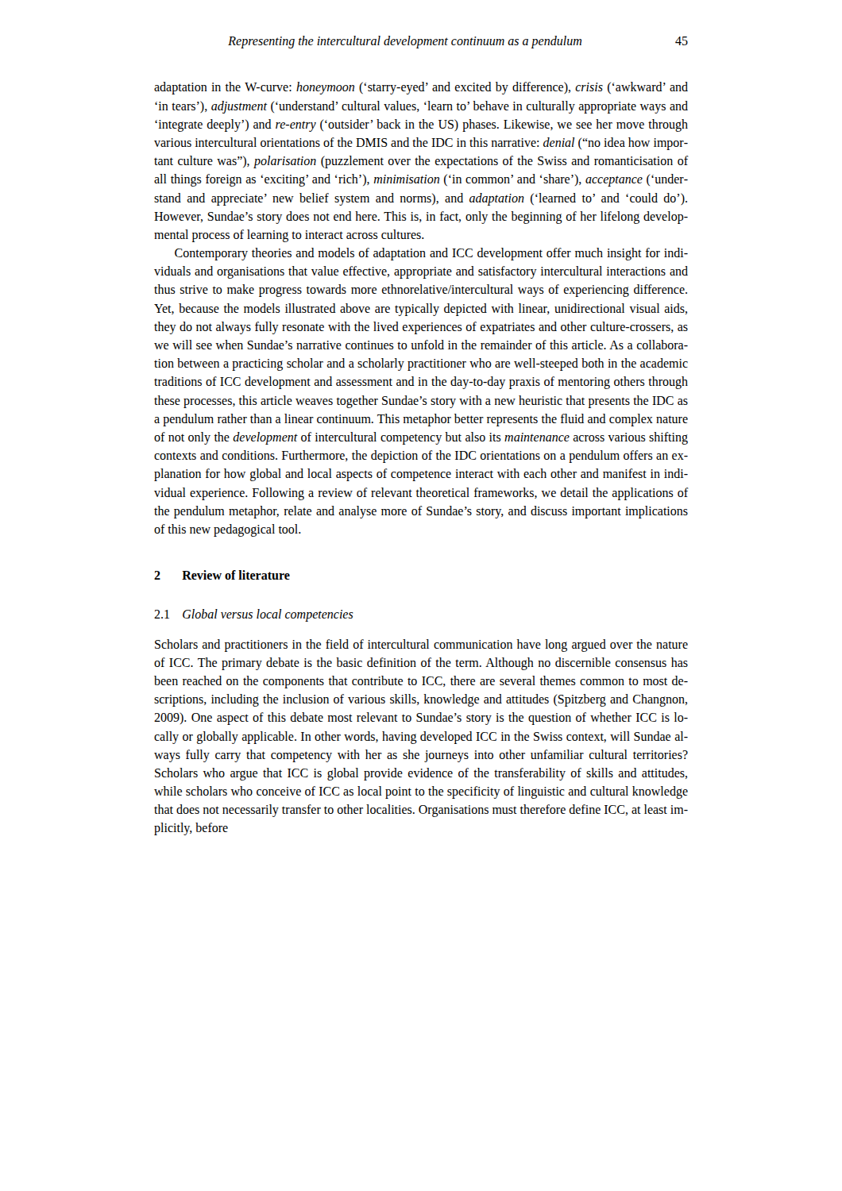Representing the intercultural development continuum as a pendulum 45
adaptation in the W-curve: honeymoon (‘starry-eyed’ and excited by difference), crisis (‘awkward’ and ‘in tears’), adjustment (‘understand’ cultural values, ‘learn to’ behave in culturally appropriate ways and ‘integrate deeply’) and re-entry (‘outsider’ back in the US) phases. Likewise, we see her move through various intercultural orientations of the DMIS and the IDC in this narrative: denial (“no idea how important culture was”), polarisation (puzzlement over the expectations of the Swiss and romanticisation of all things foreign as ‘exciting’ and ‘rich’), minimisation (‘in common’ and ‘share’), acceptance (‘understand and appreciate’ new belief system and norms), and adaptation (‘learned to’ and ‘could do’). However, Sundae’s story does not end here. This is, in fact, only the beginning of her lifelong developmental process of learning to interact across cultures.
Contemporary theories and models of adaptation and ICC development offer much insight for individuals and organisations that value effective, appropriate and satisfactory intercultural interactions and thus strive to make progress towards more ethnorelative/intercultural ways of experiencing difference. Yet, because the models illustrated above are typically depicted with linear, unidirectional visual aids, they do not always fully resonate with the lived experiences of expatriates and other culture-crossers, as we will see when Sundae’s narrative continues to unfold in the remainder of this article. As a collaboration between a practicing scholar and a scholarly practitioner who are well-steeped both in the academic traditions of ICC development and assessment and in the day-to-day praxis of mentoring others through these processes, this article weaves together Sundae’s story with a new heuristic that presents the IDC as a pendulum rather than a linear continuum. This metaphor better represents the fluid and complex nature of not only the development of intercultural competency but also its maintenance across various shifting contexts and conditions. Furthermore, the depiction of the IDC orientations on a pendulum offers an explanation for how global and local aspects of competence interact with each other and manifest in individual experience. Following a review of relevant theoretical frameworks, we detail the applications of the pendulum metaphor, relate and analyse more of Sundae’s story, and discuss important implications of this new pedagogical tool.
2 Review of literature
2.1 Global versus local competencies
Scholars and practitioners in the field of intercultural communication have long argued over the nature of ICC. The primary debate is the basic definition of the term. Although no discernible consensus has been reached on the components that contribute to ICC, there are several themes common to most descriptions, including the inclusion of various skills, knowledge and attitudes (Spitzberg and Changnon, 2009). One aspect of this debate most relevant to Sundae’s story is the question of whether ICC is locally or globally applicable. In other words, having developed ICC in the Swiss context, will Sundae always fully carry that competency with her as she journeys into other unfamiliar cultural territories? Scholars who argue that ICC is global provide evidence of the transferability of skills and attitudes, while scholars who conceive of ICC as local point to the specificity of linguistic and cultural knowledge that does not necessarily transfer to other localities. Organisations must therefore define ICC, at least implicitly, before